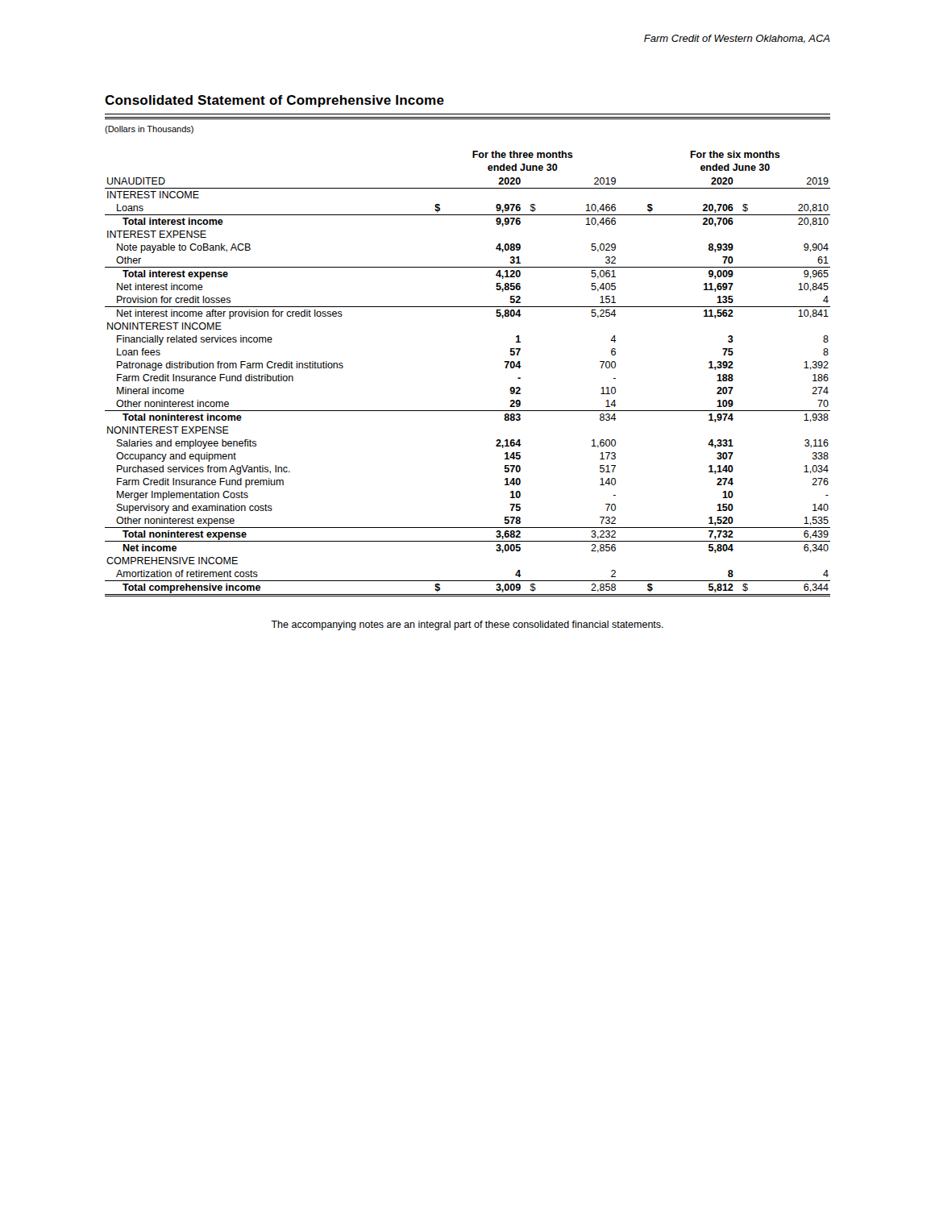Farm Credit of Western Oklahoma, ACA
Consolidated Statement of Comprehensive Income
(Dollars in Thousands)
| | For the three months ended June 30 | | For the six months ended June 30 |
| --- | --- | --- | --- |
| UNAUDITED | 2020 | 2019 | | 2020 | 2019 |
| INTEREST INCOME | |
| Loans | $ | 9,976 | $ | 10,466 | | $ | 20,706 | $ | 20,810 |
| Total interest income | | 9,976 | | 10,466 | | | 20,706 | | 20,810 |
| INTEREST EXPENSE | |
| Note payable to CoBank, ACB | | 4,089 | | 5,029 | | | 8,939 | | 9,904 |
| Other | | 31 | | 32 | | | 70 | | 61 |
| Total interest expense | | 4,120 | | 5,061 | | | 9,009 | | 9,965 |
| Net interest income | | 5,856 | | 5,405 | | | 11,697 | | 10,845 |
| Provision for credit losses | | 52 | | 151 | | | 135 | | 4 |
| Net interest income after provision for credit losses | | 5,804 | | 5,254 | | | 11,562 | | 10,841 |
| NONINTEREST INCOME | |
| Financially related services income | | 1 | | 4 | | | 3 | | 8 |
| Loan fees | | 57 | | 6 | | | 75 | | 8 |
| Patronage distribution from Farm Credit institutions | | 704 | | 700 | | | 1,392 | | 1,392 |
| Farm Credit Insurance Fund distribution | | - | | - | | | 188 | | 186 |
| Mineral income | | 92 | | 110 | | | 207 | | 274 |
| Other noninterest income | | 29 | | 14 | | | 109 | | 70 |
| Total noninterest income | | 883 | | 834 | | | 1,974 | | 1,938 |
| NONINTEREST EXPENSE | |
| Salaries and employee benefits | | 2,164 | | 1,600 | | | 4,331 | | 3,116 |
| Occupancy and equipment | | 145 | | 173 | | | 307 | | 338 |
| Purchased services from AgVantis, Inc. | | 570 | | 517 | | | 1,140 | | 1,034 |
| Farm Credit Insurance Fund premium | | 140 | | 140 | | | 274 | | 276 |
| Merger Implementation Costs | | 10 | | - | | | 10 | | - |
| Supervisory and examination costs | | 75 | | 70 | | | 150 | | 140 |
| Other noninterest expense | | 578 | | 732 | | | 1,520 | | 1,535 |
| Total noninterest expense | | 3,682 | | 3,232 | | | 7,732 | | 6,439 |
| Net income | | 3,005 | | 2,856 | | | 5,804 | | 6,340 |
| COMPREHENSIVE INCOME | |
| Amortization of retirement costs | | 4 | | 2 | | | 8 | | 4 |
| Total comprehensive income | $ | 3,009 | $ | 2,858 | | $ | 5,812 | $ | 6,344 |
The accompanying notes are an integral part of these consolidated financial statements.